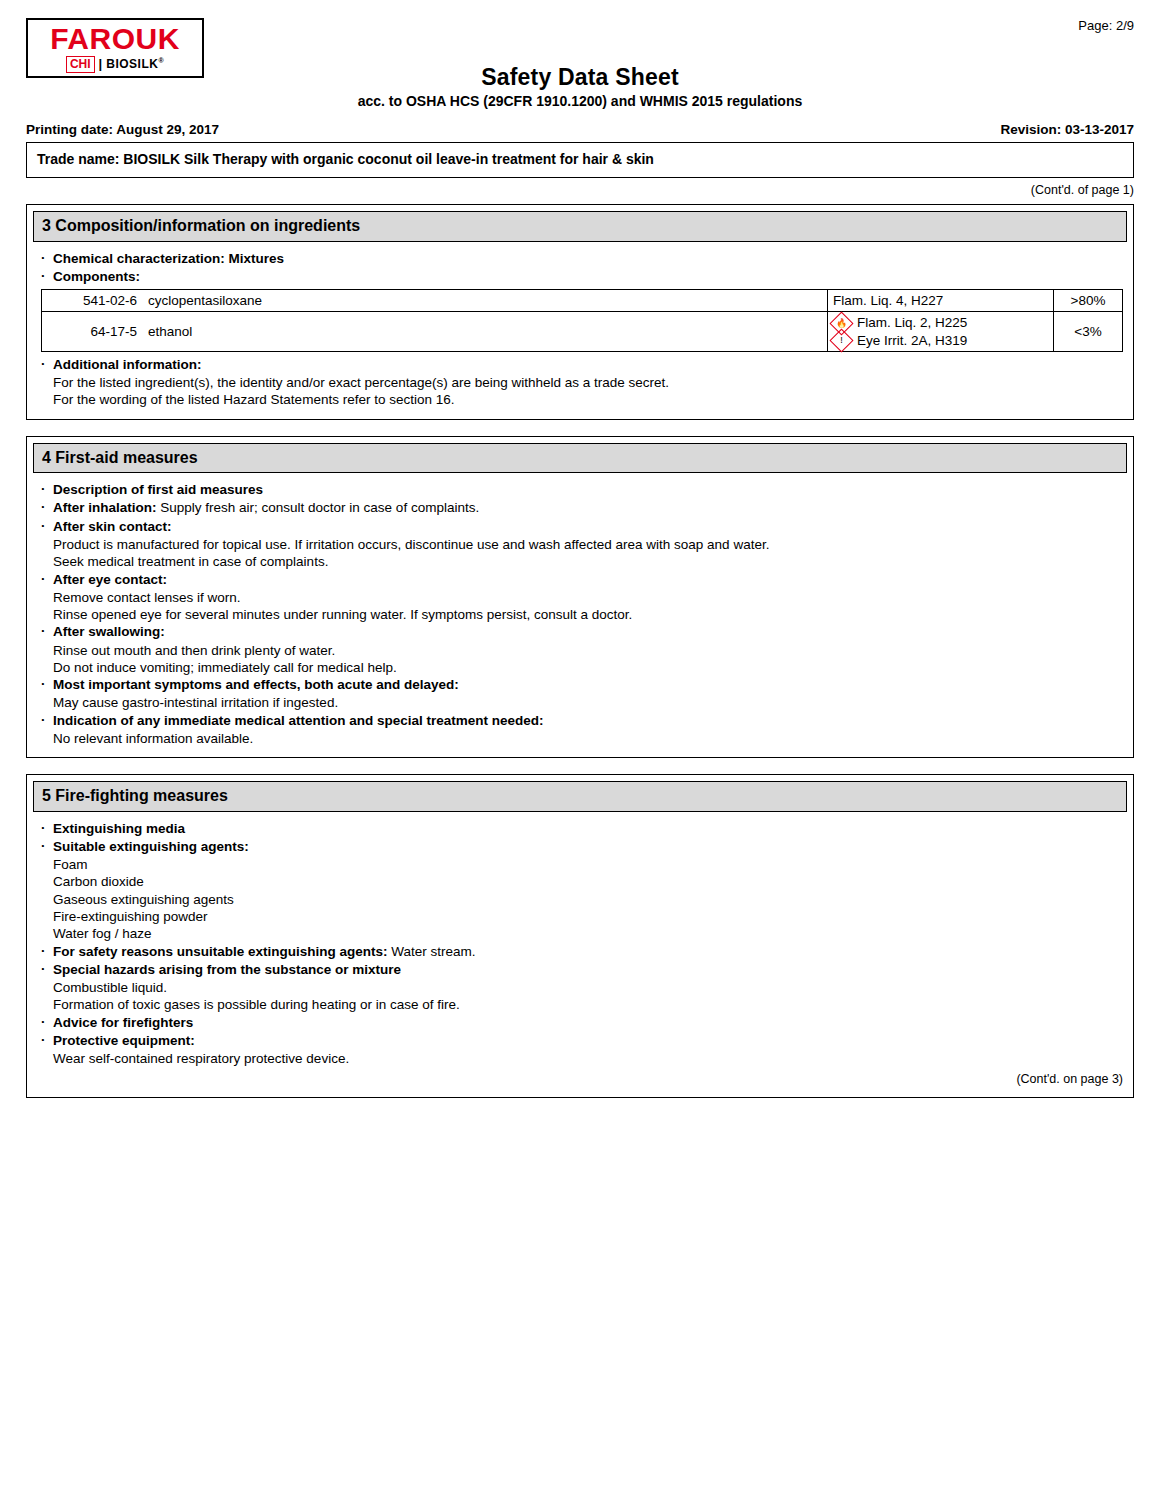FAROUK
CHI|BIOSILK®
Page: 2/9
Safety Data Sheet
acc. to OSHA HCS (29CFR 1910.1200) and WHMIS 2015 regulations
Printing date: August 29, 2017
Revision: 03-13-2017
Trade name: BIOSILK Silk Therapy with organic coconut oil leave-in treatment for hair & skin
(Cont'd. of page 1)
3 Composition/information on ingredients
Chemical characterization: Mixtures
Components:
| 541-02-6 | cyclopentasiloxane | Flam. Liq. 4, H227 | >80% |
| 64-17-5 | ethanol | 🔥 Flam. Liq. 2, H225 ! Eye Irrit. 2A, H319 | <3% |
Additional information:
For the listed ingredient(s), the identity and/or exact percentage(s) are being withheld as a trade secret.
For the wording of the listed Hazard Statements refer to section 16.
4 First-aid measures
Description of first aid measures
After inhalation: Supply fresh air; consult doctor in case of complaints.
After skin contact:
Product is manufactured for topical use. If irritation occurs, discontinue use and wash affected area with soap and water.
Seek medical treatment in case of complaints.
After eye contact:
Remove contact lenses if worn.
Rinse opened eye for several minutes under running water. If symptoms persist, consult a doctor.
After swallowing:
Rinse out mouth and then drink plenty of water.
Do not induce vomiting; immediately call for medical help.
Most important symptoms and effects, both acute and delayed:
May cause gastro-intestinal irritation if ingested.
Indication of any immediate medical attention and special treatment needed:
No relevant information available.
5 Fire-fighting measures
Extinguishing media
Suitable extinguishing agents:
Foam
Carbon dioxide
Gaseous extinguishing agents
Fire-extinguishing powder
Water fog / haze
For safety reasons unsuitable extinguishing agents: Water stream.
Special hazards arising from the substance or mixture
Combustible liquid.
Formation of toxic gases is possible during heating or in case of fire.
Advice for firefighters
Protective equipment:
Wear self-contained respiratory protective device.
(Cont'd. on page 3)